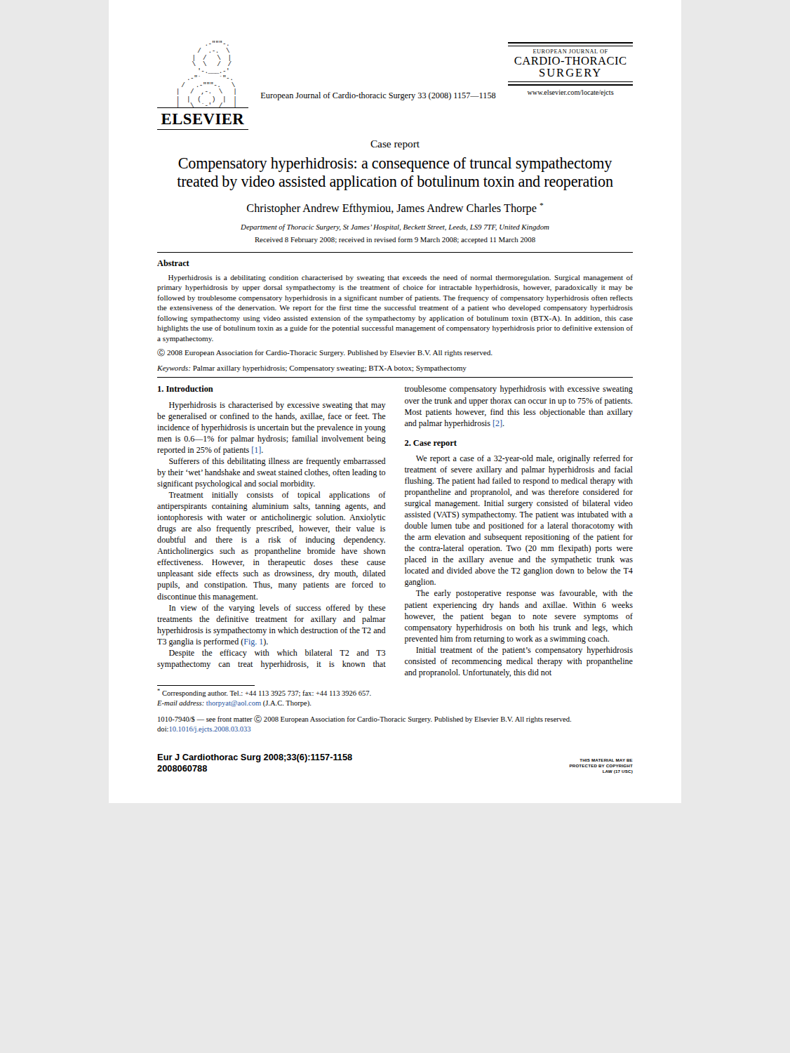.-"""-. / .-. \ | / \ | \ \ / / '-.___.-' .-"` `"-. / .-"""-. \ | / ,-. \ | | | ( ) | | | \ `-' / | \ '-...-' / '-. .-' `"""""` | | | | _| |_ (_______) ELSEVIER
European Journal of Cardio-thoracic Surgery 33 (2008) 1157—1158
EUROPEAN JOURNAL OF
CARDIO-THORACIC
SURGERY
www.elsevier.com/locate/ejcts
Case report
Compensatory hyperhidrosis: a consequence of truncal sympathectomy
treated by video assisted application of botulinum toxin and reoperation
Christopher Andrew Efthymiou, James Andrew Charles Thorpe *
Department of Thoracic Surgery, St James’ Hospital, Beckett Street, Leeds, LS9 7TF, United Kingdom
Received 8 February 2008; received in revised form 9 March 2008; accepted 11 March 2008
Abstract
Hyperhidrosis is a debilitating condition characterised by sweating that exceeds the need of normal thermoregulation. Surgical management of primary hyperhidrosis by upper dorsal sympathectomy is the treatment of choice for intractable hyperhidrosis, however, paradoxically it may be followed by troublesome compensatory hyperhidrosis in a significant number of patients. The frequency of compensatory hyperhidrosis often reflects the extensiveness of the denervation. We report for the first time the successful treatment of a patient who developed compensatory hyperhidrosis following sympathectomy using video assisted extension of the sympathectomy by application of botulinum toxin (BTX-A). In addition, this case highlights the use of botulinum toxin as a guide for the potential successful management of compensatory hyperhidrosis prior to definitive extension of a sympathectomy.
Ⓒ 2008 European Association for Cardio-Thoracic Surgery. Published by Elsevier B.V. All rights reserved.
Keywords: Palmar axillary hyperhidrosis; Compensatory sweating; BTX-A botox; Sympathectomy
1. Introduction
Hyperhidrosis is characterised by excessive sweating that may be generalised or confined to the hands, axillae, face or feet. The incidence of hyperhidrosis is uncertain but the prevalence in young men is 0.6—1% for palmar hydrosis; familial involvement being reported in 25% of patients [1].
Sufferers of this debilitating illness are frequently embarrassed by their ‘wet’ handshake and sweat stained clothes, often leading to significant psychological and social morbidity.
Treatment initially consists of topical applications of antiperspirants containing aluminium salts, tanning agents, and iontophoresis with water or anticholinergic solution. Anxiolytic drugs are also frequently prescribed, however, their value is doubtful and there is a risk of inducing dependency. Anticholinergics such as propantheline bromide have shown effectiveness. However, in therapeutic doses these cause unpleasant side effects such as drowsiness, dry mouth, dilated pupils, and constipation. Thus, many patients are forced to discontinue this management.
In view of the varying levels of success offered by these treatments the definitive treatment for axillary and palmar hyperhidrosis is sympathectomy in which destruction of the T2 and T3 ganglia is performed (Fig. 1).
Despite the efficacy with which bilateral T2 and T3 sympathectomy can treat hyperhidrosis, it is known that troublesome compensatory hyperhidrosis with excessive sweating over the trunk and upper thorax can occur in up to 75% of patients. Most patients however, find this less objectionable than axillary and palmar hyperhidrosis [2].
2. Case report
We report a case of a 32-year-old male, originally referred for treatment of severe axillary and palmar hyperhidrosis and facial flushing. The patient had failed to respond to medical therapy with propantheline and propranolol, and was therefore considered for surgical management. Initial surgery consisted of bilateral video assisted (VATS) sympathectomy. The patient was intubated with a double lumen tube and positioned for a lateral thoracotomy with the arm elevation and subsequent repositioning of the patient for the contra-lateral operation. Two (20 mm flexipath) ports were placed in the axillary avenue and the sympathetic trunk was located and divided above the T2 ganglion down to below the T4 ganglion.
The early postoperative response was favourable, with the patient experiencing dry hands and axillae. Within 6 weeks however, the patient began to note severe symptoms of compensatory hyperhidrosis on both his trunk and legs, which prevented him from returning to work as a swimming coach.
Initial treatment of the patient’s compensatory hyperhidrosis consisted of recommencing medical therapy with propantheline and propranolol. Unfortunately, this did not
* Corresponding author. Tel.: +44 113 3925 737; fax: +44 113 3926 657.
E-mail address: thorpyat@aol.com (J.A.C. Thorpe).
1010-7940/$ — see front matter Ⓒ 2008 European Association for Cardio-Thoracic Surgery. Published by Elsevier B.V. All rights reserved.
doi:10.1016/j.ejcts.2008.03.033
Eur J Cardiothorac Surg 2008;33(6):1157-1158
2008060788
THIS MATERIAL MAY BE
PROTECTED BY COPYRIGHT
LAW (17 USC)